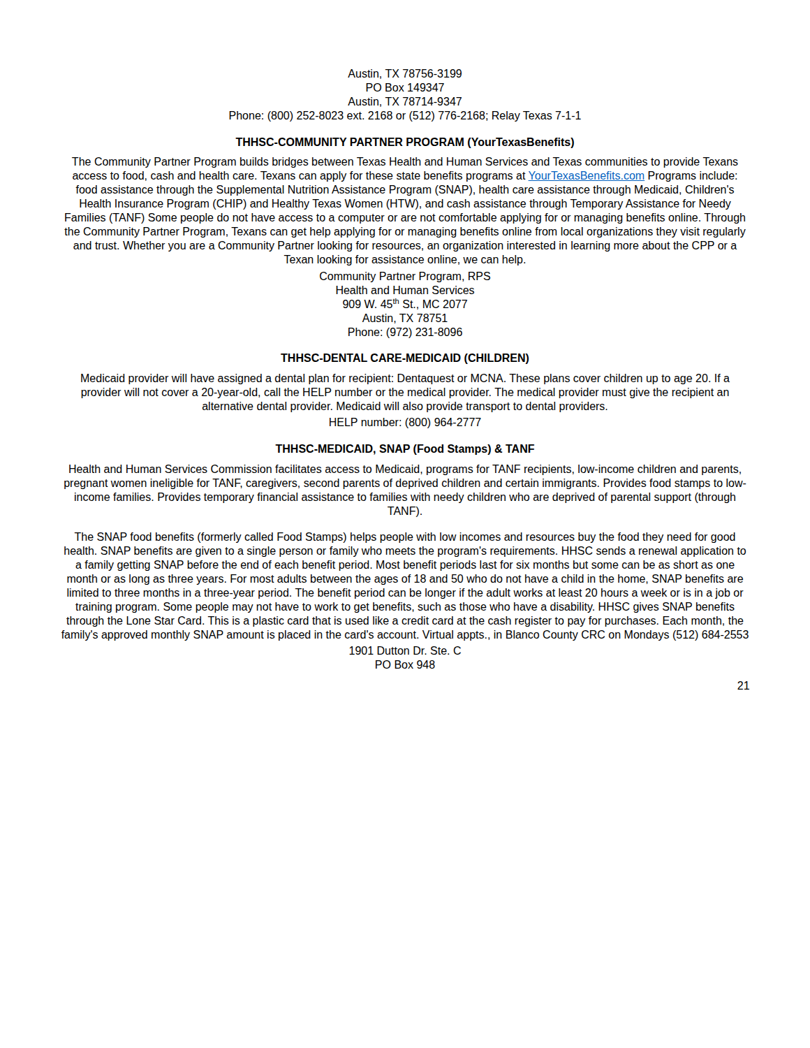Austin, TX 78756-3199
PO Box 149347
Austin, TX 78714-9347
Phone: (800) 252-8023 ext. 2168 or (512) 776-2168; Relay Texas 7-1-1
THHSC-COMMUNITY PARTNER PROGRAM (YourTexasBenefits)
The Community Partner Program builds bridges between Texas Health and Human Services and Texas communities to provide Texans access to food, cash and health care. Texans can apply for these state benefits programs at YourTexasBenefits.com Programs include: food assistance through the Supplemental Nutrition Assistance Program (SNAP), health care assistance through Medicaid, Children's Health Insurance Program (CHIP) and Healthy Texas Women (HTW), and cash assistance through Temporary Assistance for Needy Families (TANF) Some people do not have access to a computer or are not comfortable applying for or managing benefits online. Through the Community Partner Program, Texans can get help applying for or managing benefits online from local organizations they visit regularly and trust. Whether you are a Community Partner looking for resources, an organization interested in learning more about the CPP or a Texan looking for assistance online, we can help.
Community Partner Program, RPS
Health and Human Services
909 W. 45th St., MC 2077
Austin, TX 78751
Phone: (972) 231-8096
THHSC-DENTAL CARE-MEDICAID (CHILDREN)
Medicaid provider will have assigned a dental plan for recipient: Dentaquest or MCNA. These plans cover children up to age 20. If a provider will not cover a 20-year-old, call the HELP number or the medical provider. The medical provider must give the recipient an alternative dental provider. Medicaid will also provide transport to dental providers.
HELP number: (800) 964-2777
THHSC-MEDICAID, SNAP (Food Stamps) & TANF
Health and Human Services Commission facilitates access to Medicaid, programs for TANF recipients, low-income children and parents, pregnant women ineligible for TANF, caregivers, second parents of deprived children and certain immigrants. Provides food stamps to low-income families. Provides temporary financial assistance to families with needy children who are deprived of parental support (through TANF).
The SNAP food benefits (formerly called Food Stamps) helps people with low incomes and resources buy the food they need for good health. SNAP benefits are given to a single person or family who meets the program's requirements. HHSC sends a renewal application to a family getting SNAP before the end of each benefit period. Most benefit periods last for six months but some can be as short as one month or as long as three years. For most adults between the ages of 18 and 50 who do not have a child in the home, SNAP benefits are limited to three months in a three-year period. The benefit period can be longer if the adult works at least 20 hours a week or is in a job or training program. Some people may not have to work to get benefits, such as those who have a disability. HHSC gives SNAP benefits through the Lone Star Card. This is a plastic card that is used like a credit card at the cash register to pay for purchases. Each month, the family's approved monthly SNAP amount is placed in the card's account. Virtual appts., in Blanco County CRC on Mondays (512) 684-2553
1901 Dutton Dr. Ste. C
PO Box 948
21